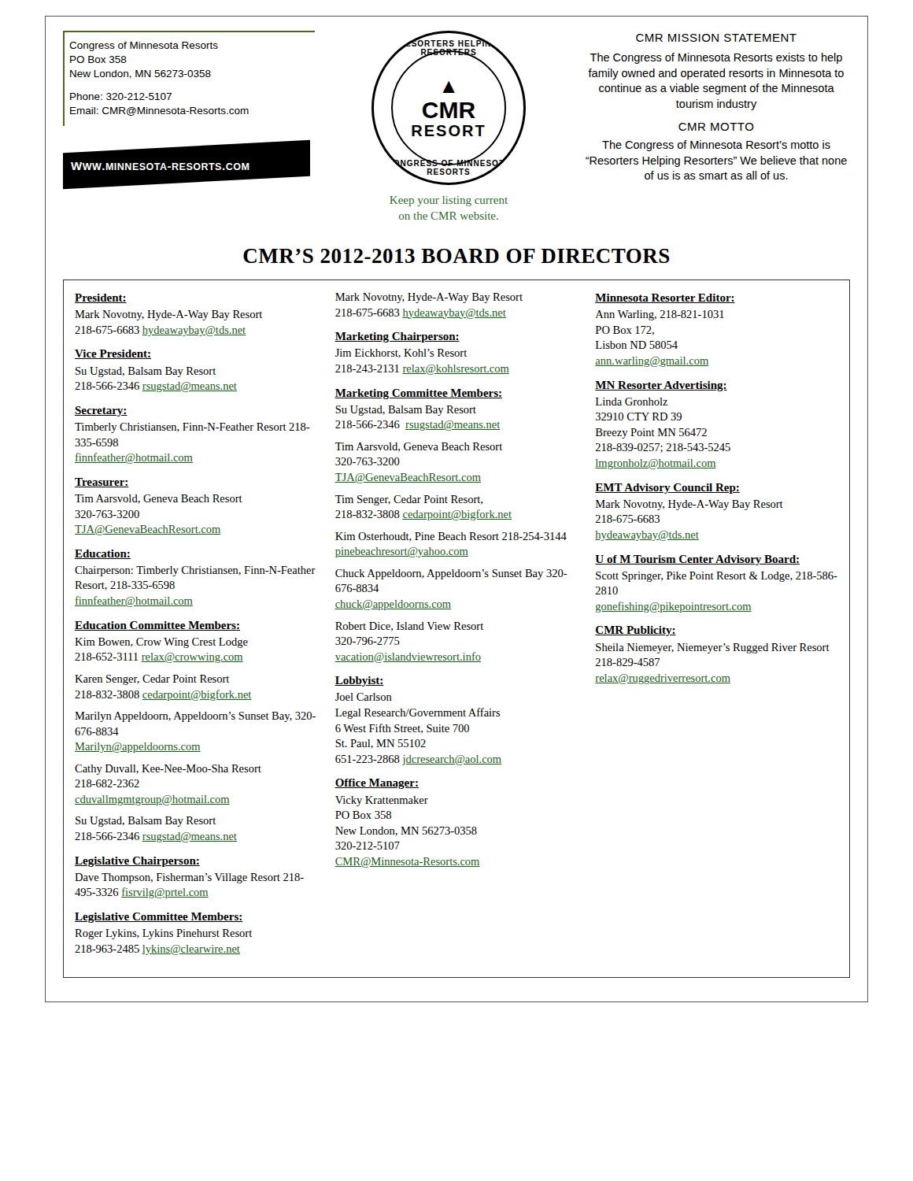Congress of Minnesota Resorts
PO Box 358
New London, MN 56273-0358
Phone: 320-212-5107
Email: CMR@Minnesota-Resorts.com
WWW.MINNESOTA-RESORTS.COM
RESORTERS HELPING RESORTERS
▲
CMR
RESORT
CONGRESS OF MINNESOTA RESORTS
Keep your listing current
on the CMR website.
CMR MISSION STATEMENT
The Congress of Minnesota Resorts exists to help family owned and operated resorts in Minnesota to continue as a viable segment of the Minnesota tourism industry
CMR MOTTO
The Congress of Minnesota Resort’s motto is “Resorters Helping Resorters” We believe that none of us is as smart as all of us.
CMR’S 2012-2013 BOARD OF DIRECTORS
President:
Mark Novotny, Hyde-A-Way Bay Resort
218-675-6683 hydeawaybay@tds.net
Vice President:
Su Ugstad, Balsam Bay Resort
218-566-2346 rsugstad@means.net
Secretary:
Timberly Christiansen, Finn-N-Feather Resort 218-335-6598
finnfeather@hotmail.com
Treasurer:
Tim Aarsvold, Geneva Beach Resort
320-763-3200
TJA@GenevaBeachResort.com
Education:
Chairperson: Timberly Christiansen, Finn-N-Feather Resort, 218-335-6598
finnfeather@hotmail.com
Education Committee Members:
Kim Bowen, Crow Wing Crest Lodge
218-652-3111 relax@crowwing.com
Karen Senger, Cedar Point Resort
218-832-3808 cedarpoint@bigfork.net
Marilyn Appeldoorn, Appeldoorn’s Sunset Bay, 320-676-8834
Marilyn@appeldoorns.com
Cathy Duvall, Kee-Nee-Moo-Sha Resort
218-682-2362
cduvallmgmtgroup@hotmail.com
Su Ugstad, Balsam Bay Resort
218-566-2346 rsugstad@means.net
Legislative Chairperson:
Dave Thompson, Fisherman’s Village Resort 218-495-3326 fisrvilg@prtel.com
Legislative Committee Members:
Roger Lykins, Lykins Pinehurst Resort
218-963-2485 lykins@clearwire.net
Mark Novotny, Hyde-A-Way Bay Resort
218-675-6683 hydeawaybay@tds.net
Marketing Chairperson:
Jim Eickhorst, Kohl’s Resort
218-243-2131 relax@kohlsresort.com
Marketing Committee Members:
Su Ugstad, Balsam Bay Resort
218-566-2346 rsugstad@means.net
Tim Aarsvold, Geneva Beach Resort
320-763-3200
TJA@GenevaBeachResort.com
Tim Senger, Cedar Point Resort,
218-832-3808 cedarpoint@bigfork.net
Kim Osterhoudt, Pine Beach Resort 218-254-3144 pinebeachresort@yahoo.com
Chuck Appeldoorn, Appeldoorn’s Sunset Bay 320-676-8834
chuck@appeldoorns.com
Robert Dice, Island View Resort
320-796-2775
vacation@islandviewresort.info
Lobbyist:
Joel Carlson
Legal Research/Government Affairs
6 West Fifth Street, Suite 700
St. Paul, MN 55102
651-223-2868 jdcresearch@aol.com
Office Manager:
Vicky Krattenmaker
PO Box 358
New London, MN 56273-0358
320-212-5107
CMR@Minnesota-Resorts.com
Minnesota Resorter Editor:
Ann Warling, 218-821-1031
PO Box 172,
Lisbon ND 58054
ann.warling@gmail.com
MN Resorter Advertising:
Linda Gronholz
32910 CTY RD 39
Breezy Point MN 56472
218-839-0257; 218-543-5245
lmgronholz@hotmail.com
EMT Advisory Council Rep:
Mark Novotny, Hyde-A-Way Bay Resort
218-675-6683
hydeawaybay@tds.net
U of M Tourism Center Advisory Board:
Scott Springer, Pike Point Resort & Lodge, 218-586-2810
gonefishing@pikepointresort.com
CMR Publicity:
Sheila Niemeyer, Niemeyer’s Rugged River Resort 218-829-4587
relax@ruggedriverresort.com